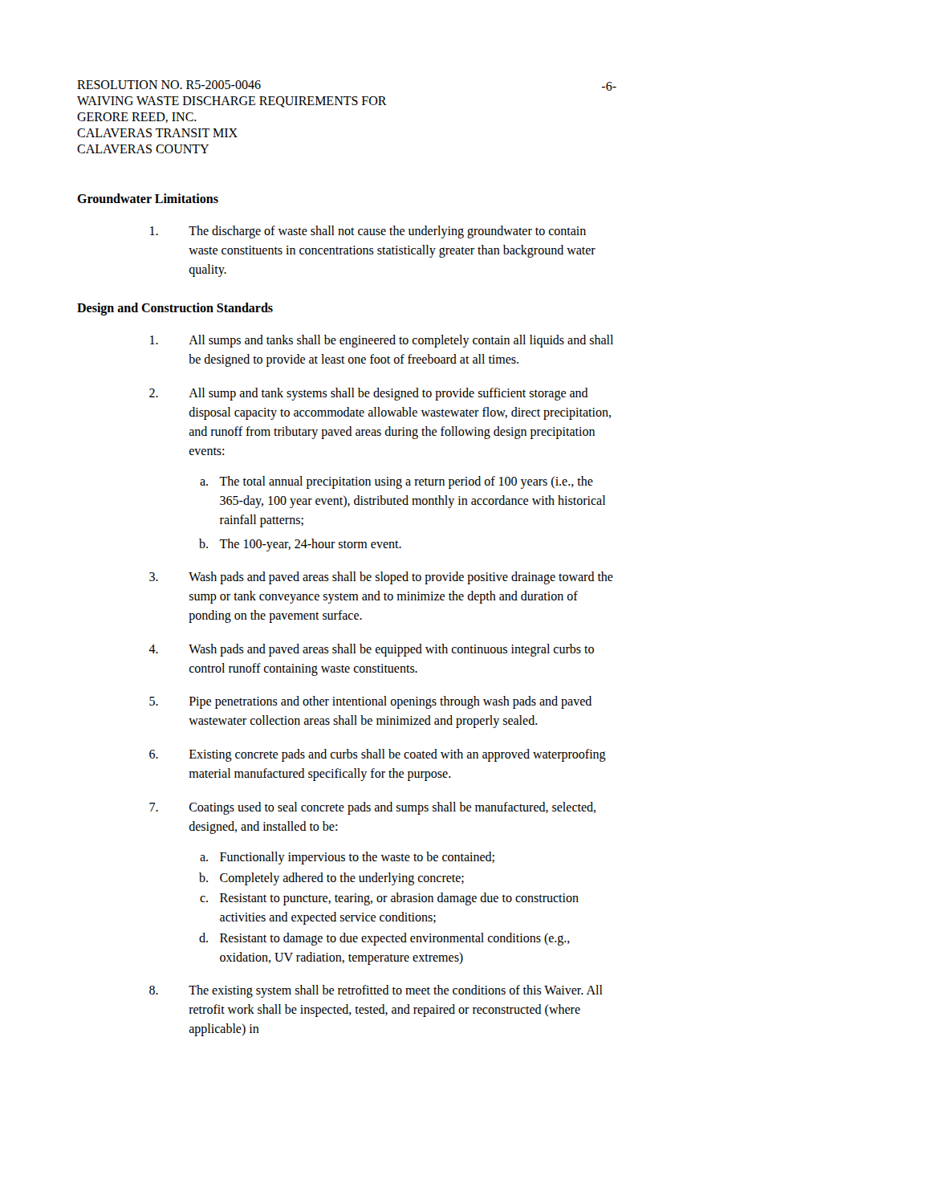-6-
Resolution No. R5-2005-0046
Waiving Waste Discharge Requirements for
Gerore Reed, Inc.
Calaveras Transit Mix
Calaveras County
Groundwater Limitations
The discharge of waste shall not cause the underlying groundwater to contain waste constituents in concentrations statistically greater than background water quality.
Design and Construction Standards
All sumps and tanks shall be engineered to completely contain all liquids and shall be designed to provide at least one foot of freeboard at all times.
All sump and tank systems shall be designed to provide sufficient storage and disposal capacity to accommodate allowable wastewater flow, direct precipitation, and runoff from tributary paved areas during the following design precipitation events:
The total annual precipitation using a return period of 100 years (i.e., the 365-day, 100 year event), distributed monthly in accordance with historical rainfall patterns;
The 100-year, 24-hour storm event.
Wash pads and paved areas shall be sloped to provide positive drainage toward the sump or tank conveyance system and to minimize the depth and duration of ponding on the pavement surface.
Wash pads and paved areas shall be equipped with continuous integral curbs to control runoff containing waste constituents.
Pipe penetrations and other intentional openings through wash pads and paved wastewater collection areas shall be minimized and properly sealed.
Existing concrete pads and curbs shall be coated with an approved waterproofing material manufactured specifically for the purpose.
Coatings used to seal concrete pads and sumps shall be manufactured, selected, designed, and installed to be:
Functionally impervious to the waste to be contained;
Completely adhered to the underlying concrete;
Resistant to puncture, tearing, or abrasion damage due to construction activities and expected service conditions;
Resistant to damage to due expected environmental conditions (e.g., oxidation, UV radiation, temperature extremes)
The existing system shall be retrofitted to meet the conditions of this Waiver. All retrofit work shall be inspected, tested, and repaired or reconstructed (where applicable) in